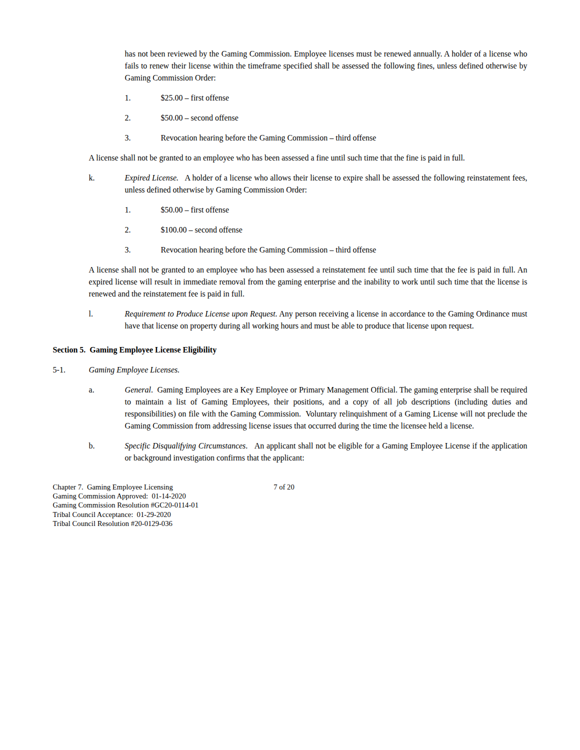has not been reviewed by the Gaming Commission. Employee licenses must be renewed annually. A holder of a license who fails to renew their license within the timeframe specified shall be assessed the following fines, unless defined otherwise by Gaming Commission Order:
1.$25.00 – first offense
2.$50.00 – second offense
3. Revocation hearing before the Gaming Commission – third offense
A license shall not be granted to an employee who has been assessed a fine until such time that the fine is paid in full.
k. Expired License. A holder of a license who allows their license to expire shall be assessed the following reinstatement fees, unless defined otherwise by Gaming Commission Order:
1.$50.00 – first offense
2.$100.00 – second offense
3. Revocation hearing before the Gaming Commission – third offense
A license shall not be granted to an employee who has been assessed a reinstatement fee until such time that the fee is paid in full. An expired license will result in immediate removal from the gaming enterprise and the inability to work until such time that the license is renewed and the reinstatement fee is paid in full.
l. Requirement to Produce License upon Request. Any person receiving a license in accordance to the Gaming Ordinance must have that license on property during all working hours and must be able to produce that license upon request.
Section 5. Gaming Employee License Eligibility
5-1. Gaming Employee Licenses.
a. General. Gaming Employees are a Key Employee or Primary Management Official. The gaming enterprise shall be required to maintain a list of Gaming Employees, their positions, and a copy of all job descriptions (including duties and responsibilities) on file with the Gaming Commission. Voluntary relinquishment of a Gaming License will not preclude the Gaming Commission from addressing license issues that occurred during the time the licensee held a license.
b. Specific Disqualifying Circumstances. An applicant shall not be eligible for a Gaming Employee License if the application or background investigation confirms that the applicant:
Chapter 7. Gaming Employee Licensing7 of 20
Gaming Commission Approved: 01-14-2020
Gaming Commission Resolution #GC20-0114-01
Tribal Council Acceptance: 01-29-2020
Tribal Council Resolution #20-0129-036